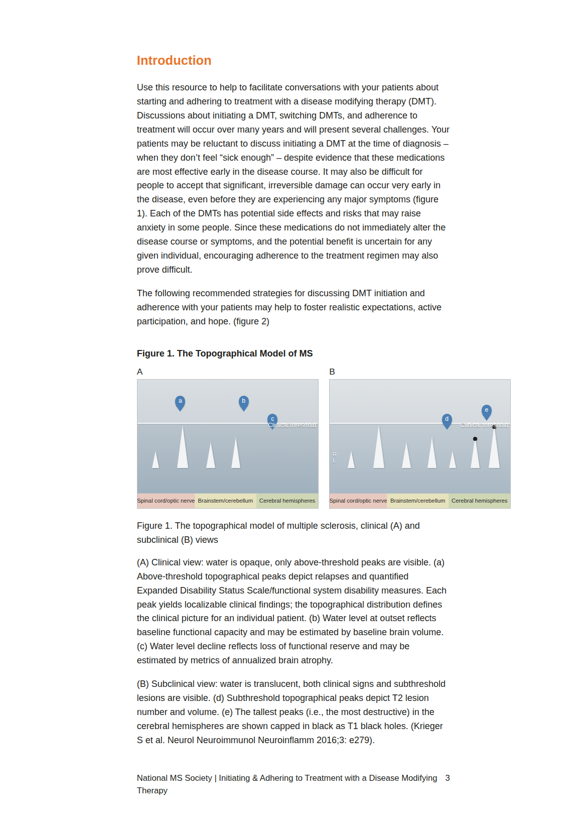Introduction
Use this resource to help to facilitate conversations with your patients about starting and adhering to treatment with a disease modifying therapy (DMT). Discussions about initiating a DMT, switching DMTs, and adherence to treatment will occur over many years and will present several challenges. Your patients may be reluctant to discuss initiating a DMT at the time of diagnosis – when they don’t feel “sick enough” – despite evidence that these medications are most effective early in the disease course. It may also be difficult for people to accept that significant, irreversible damage can occur very early in the disease, even before they are experiencing any major symptoms (figure 1). Each of the DMTs has potential side effects and risks that may raise anxiety in some people. Since these medications do not immediately alter the disease course or symptoms, and the potential benefit is uncertain for any given individual, encouraging adherence to the treatment regimen may also prove difficult.
The following recommended strategies for discussing DMT initiation and adherence with your patients may help to foster realistic expectations, active participation, and hope. (figure 2)
Figure 1. The Topographical Model of MS
A
a
b
c
Clinical threshold
Spinal cord/optic nerve
Brainstem/cerebellum
Cerebral hemispheres
B
R
L
d
e
Clinical threshold
Spinal cord/optic nerve
Brainstem/cerebellum
Cerebral hemispheres
Figure 1. The topographical model of multiple sclerosis, clinical (A) and subclinical (B) views
(A) Clinical view: water is opaque, only above-threshold peaks are visible. (a) Above-threshold topographical peaks depict relapses and quantified Expanded Disability Status Scale/functional system disability measures. Each peak yields localizable clinical findings; the topographical distribution defines the clinical picture for an individual patient. (b) Water level at outset reflects baseline functional capacity and may be estimated by baseline brain volume. (c) Water level decline reflects loss of functional reserve and may be estimated by metrics of annualized brain atrophy.
(B) Subclinical view: water is translucent, both clinical signs and subthreshold lesions are visible. (d) Subthreshold topographical peaks depict T2 lesion number and volume. (e) The tallest peaks (i.e., the most destructive) in the cerebral hemispheres are shown capped in black as T1 black holes. (Krieger S et al. Neurol Neuroimmunol Neuroinflamm 2016;3: e279).
National MS Society | Initiating & Adhering to Treatment with a Disease Modifying Therapy 3